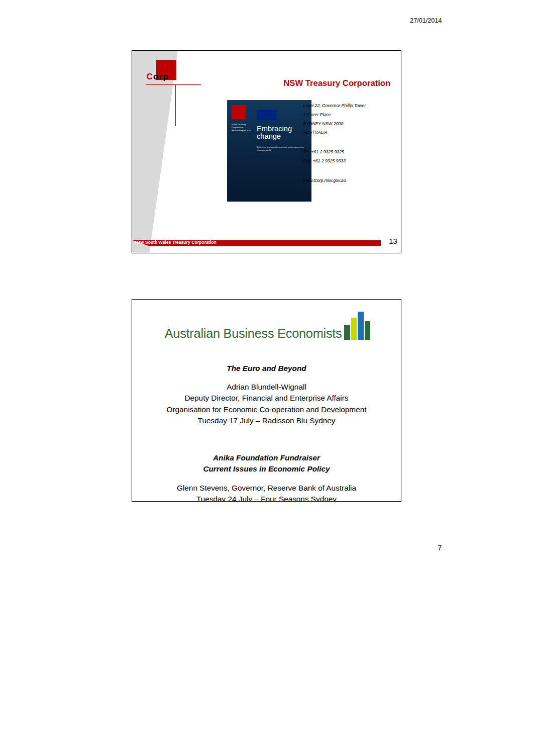27/01/2014
Corp
NSW Treasury Corporation
NSW Treasury
Corporation
Annual Report 2011
Embracing
change
Delivering strong and consistent performance in a changing world
Level 22, Governor Phillip Tower
1 Farrer Place
SYDNEY NSW 2000
AUSTRALIA Tel: +61 2 9325 9325
Fax: +61 2 9325 9333 www.tcorp.nsw.gov.au
New South Wales Treasury Corporation
13
Australian Business Economists
The Euro and Beyond
Adrian Blundell-Wignall
Deputy Director, Financial and Enterprise Affairs
Organisation for Economic Co-operation and Development
Tuesday 17 July – Radisson Blu Sydney
Anika Foundation Fundraiser
Current Issues in Economic Policy
Glenn Stevens, Governor, Reserve Bank of Australia
Tuesday 24 July – Four Seasons Sydney
abe.org.au
7